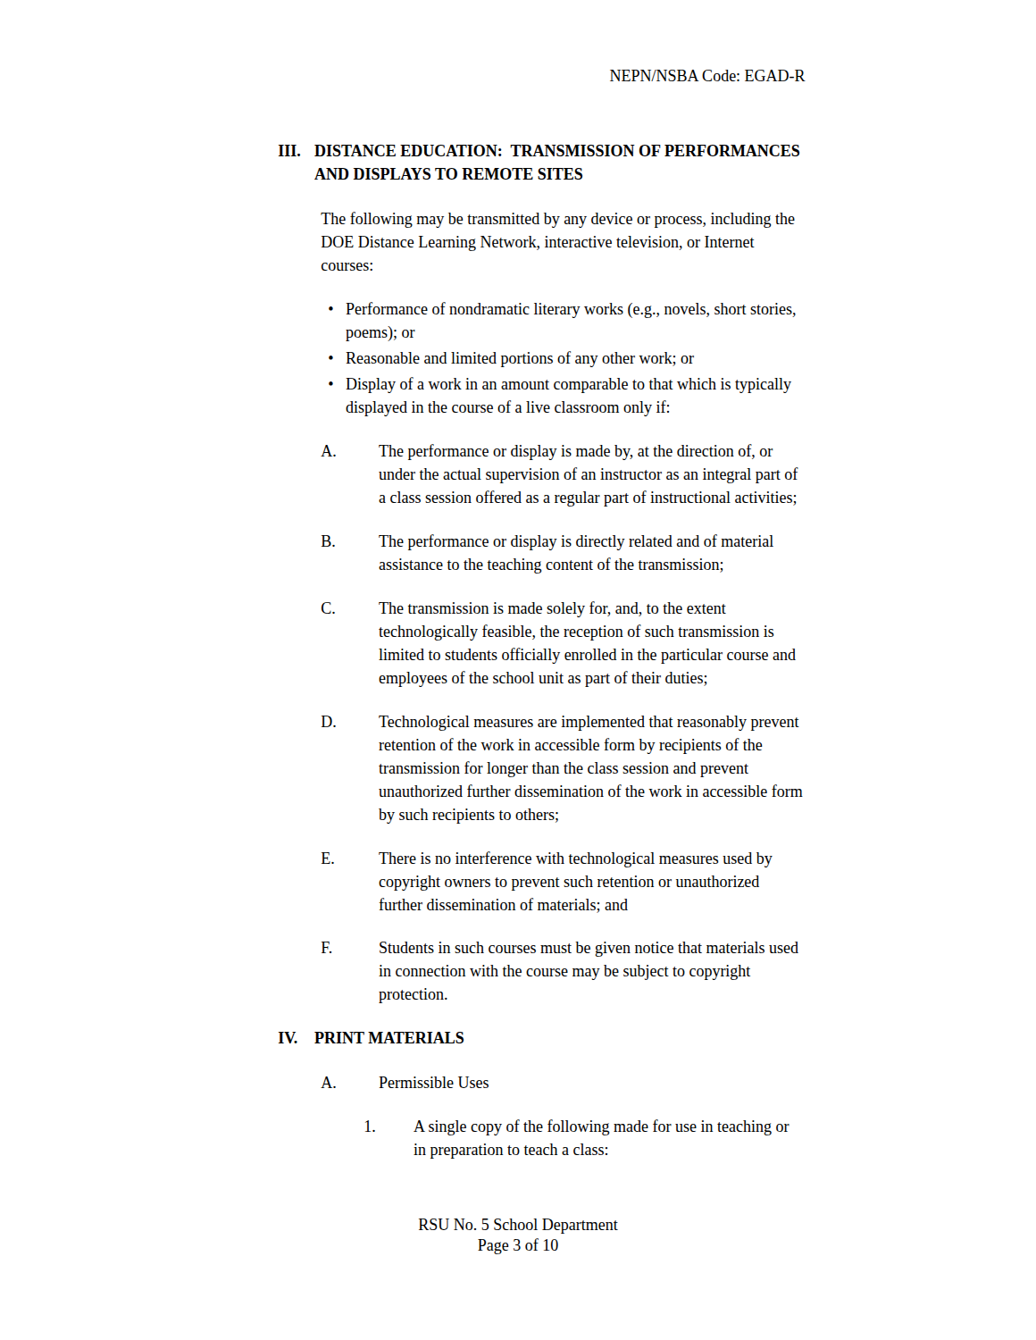NEPN/NSBA Code: EGAD-R
III.
Distance Education: Transmission of Performances and Displays to Remote Sites
The following may be transmitted by any device or process, including the DOE Distance Learning Network, interactive television, or Internet courses:
Performance of nondramatic literary works (e.g., novels, short stories, poems); or
Reasonable and limited portions of any other work; or
Display of a work in an amount comparable to that which is typically displayed in the course of a live classroom only if:
A.
The performance or display is made by, at the direction of, or under the actual supervision of an instructor as an integral part of a class session offered as a regular part of instructional activities;
B.
The performance or display is directly related and of material assistance to the teaching content of the transmission;
C.
The transmission is made solely for, and, to the extent technologically feasible, the reception of such transmission is limited to students officially enrolled in the particular course and employees of the school unit as part of their duties;
D.
Technological measures are implemented that reasonably prevent retention of the work in accessible form by recipients of the transmission for longer than the class session and prevent unauthorized further dissemination of the work in accessible form by such recipients to others;
E.
There is no interference with technological measures used by copyright owners to prevent such retention or unauthorized further dissemination of materials; and
F.
Students in such courses must be given notice that materials used in connection with the course may be subject to copyright protection.
IV.
Print Materials
A.
Permissible Uses
1.
A single copy of the following made for use in teaching or in preparation to teach a class:
RSU No. 5 School Department
Page 3 of 10